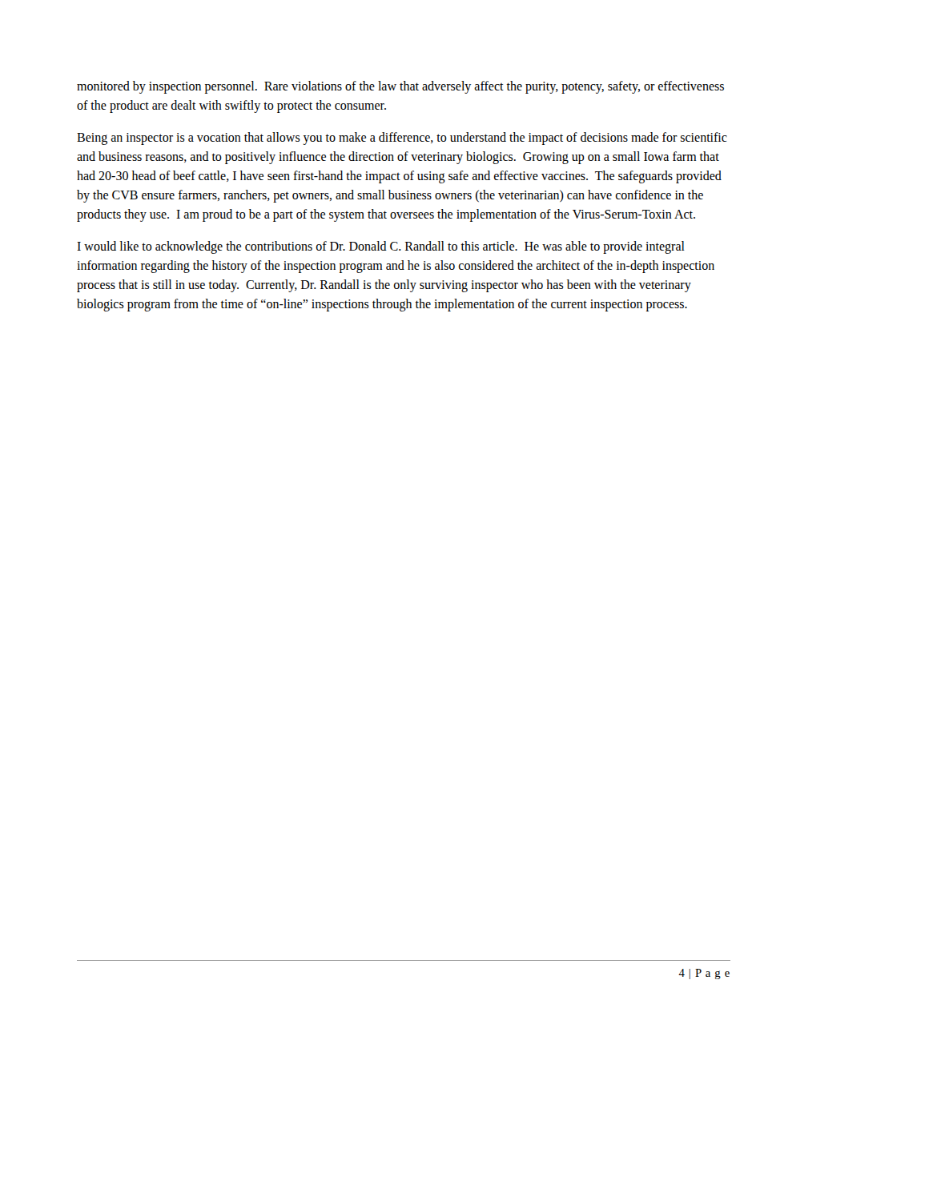monitored by inspection personnel. Rare violations of the law that adversely affect the purity, potency, safety, or effectiveness of the product are dealt with swiftly to protect the consumer.
Being an inspector is a vocation that allows you to make a difference, to understand the impact of decisions made for scientific and business reasons, and to positively influence the direction of veterinary biologics. Growing up on a small Iowa farm that had 20-30 head of beef cattle, I have seen first-hand the impact of using safe and effective vaccines. The safeguards provided by the CVB ensure farmers, ranchers, pet owners, and small business owners (the veterinarian) can have confidence in the products they use. I am proud to be a part of the system that oversees the implementation of the Virus-Serum-Toxin Act.
I would like to acknowledge the contributions of Dr. Donald C. Randall to this article. He was able to provide integral information regarding the history of the inspection program and he is also considered the architect of the in-depth inspection process that is still in use today. Currently, Dr. Randall is the only surviving inspector who has been with the veterinary biologics program from the time of “on-line” inspections through the implementation of the current inspection process.
4 | P a g e